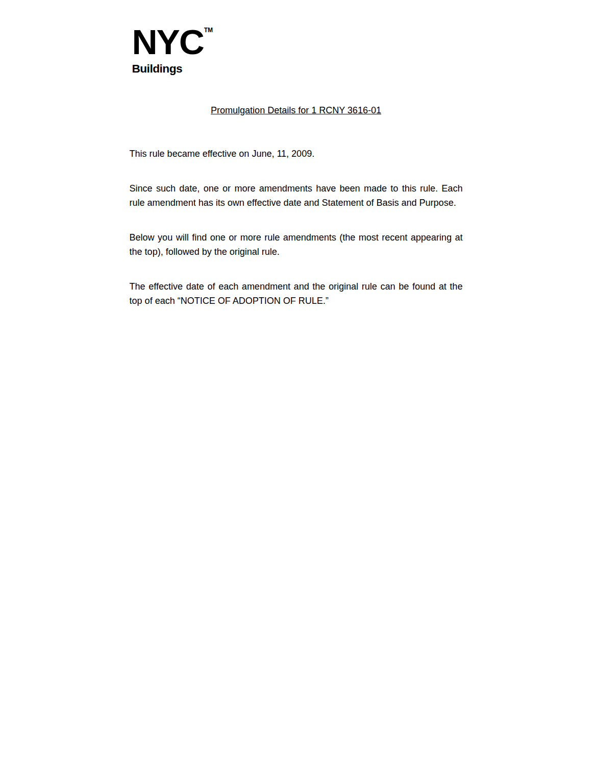NYCTM
Buildings
Promulgation Details for 1 RCNY 3616-01
This rule became effective on June, 11, 2009.
Since such date, one or more amendments have been made to this rule. Each rule amendment has its own effective date and Statement of Basis and Purpose.
Below you will find one or more rule amendments (the most recent appearing at the top), followed by the original rule.
The effective date of each amendment and the original rule can be found at the top of each “NOTICE OF ADOPTION OF RULE.”